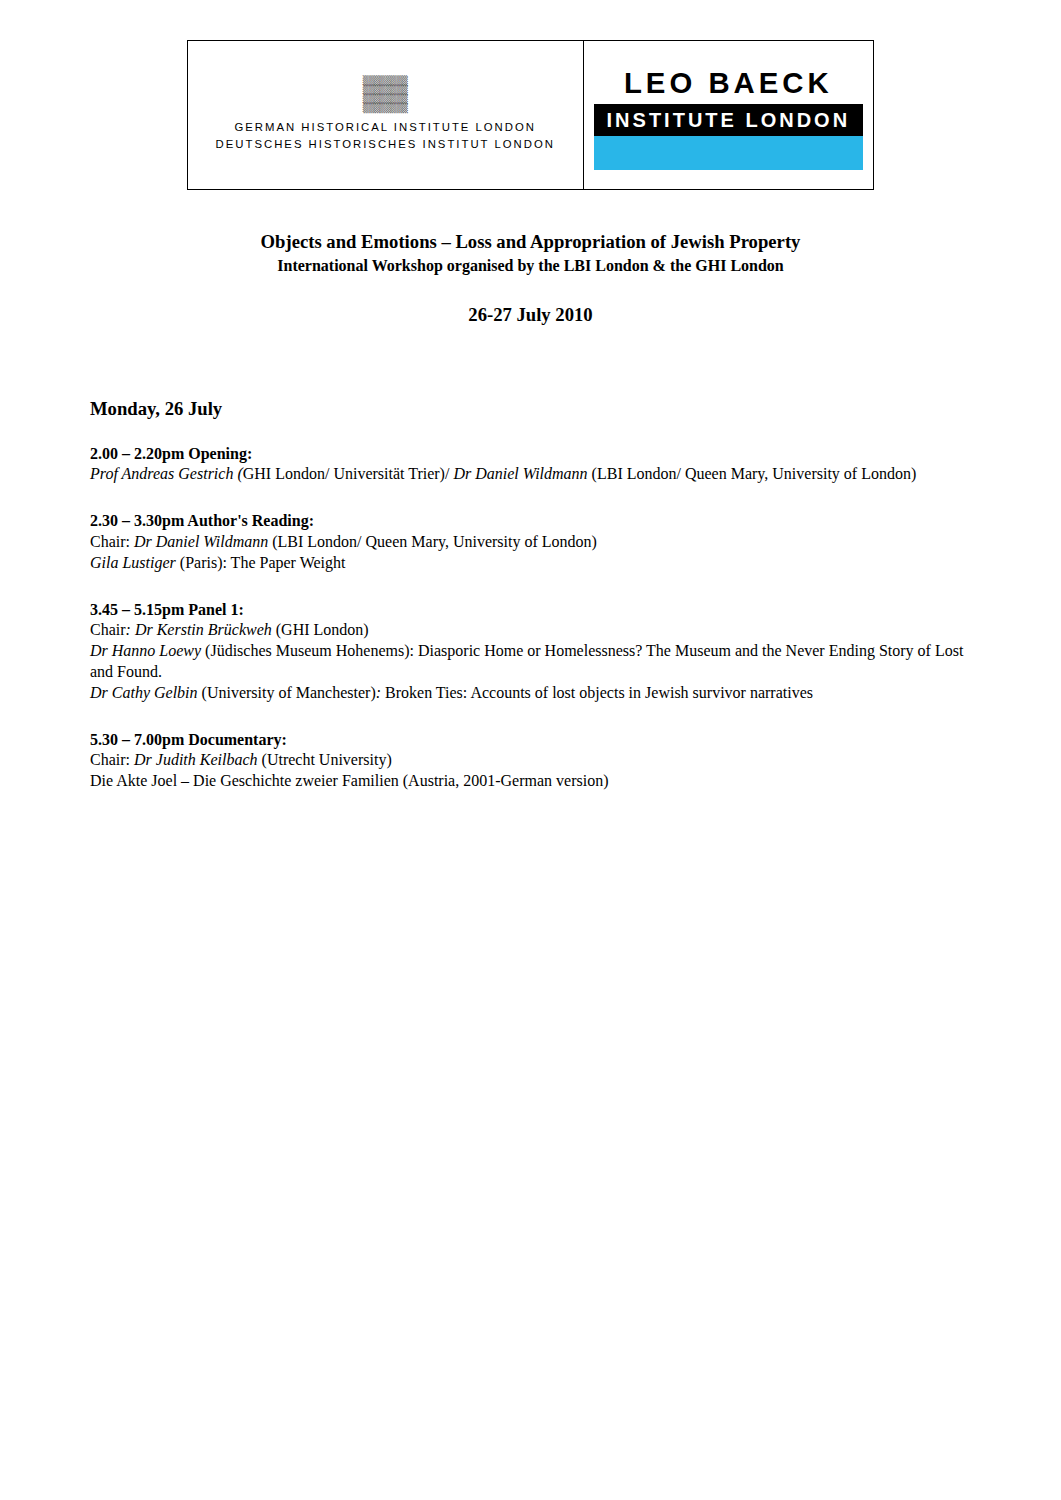| ▒▒▒▒▒▒▒▒ ▒▒▒▒▒▒▒▒ ▒▒▒▒▒▒▒▒ ▒▒▒▒▒▒▒▒ GERMAN HISTORICAL INSTITUTE LONDON DEUTSCHES HISTORISCHES INSTITUT LONDON | LEO BAECK INSTITUTE LONDON |
Objects and Emotions – Loss and Appropriation of Jewish Property
International Workshop organised by the LBI London & the GHI London
26-27 July 2010
Monday, 26 July
2.00 – 2.20pm Opening:
Prof Andreas Gestrich (GHI London/ Universität Trier)/ Dr Daniel Wildmann (LBI London/ Queen Mary, University of London)
2.30 – 3.30pm Author's Reading:
Chair: Dr Daniel Wildmann (LBI London/ Queen Mary, University of London)
Gila Lustiger (Paris): The Paper Weight
3.45 – 5.15pm Panel 1:
Chair: Dr Kerstin Brückweh (GHI London)
Dr Hanno Loewy (Jüdisches Museum Hohenems): Diasporic Home or Homelessness? The Museum and the Never Ending Story of Lost and Found.
Dr Cathy Gelbin (University of Manchester): Broken Ties: Accounts of lost objects in Jewish survivor narratives
5.30 – 7.00pm Documentary:
Chair: Dr Judith Keilbach (Utrecht University)
Die Akte Joel – Die Geschichte zweier Familien (Austria, 2001-German version)